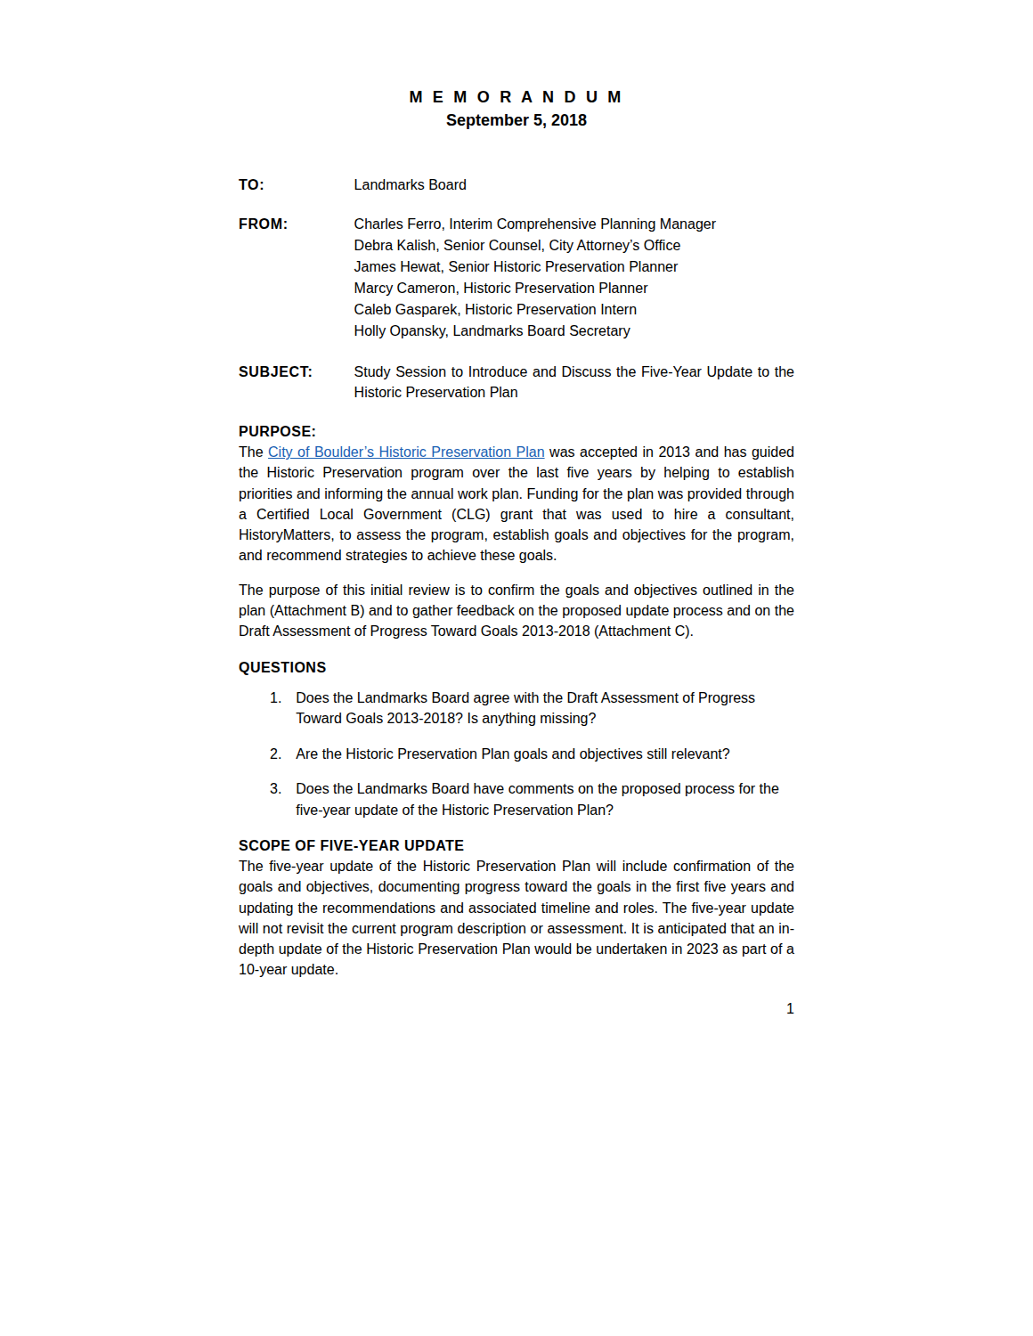M E M O R A N D U M
September 5, 2018
| TO: | Landmarks Board |
| FROM: | Charles Ferro, Interim Comprehensive Planning Manager Debra Kalish, Senior Counsel, City Attorney’s Office James Hewat, Senior Historic Preservation Planner Marcy Cameron, Historic Preservation Planner Caleb Gasparek, Historic Preservation Intern Holly Opansky, Landmarks Board Secretary |
| SUBJECT: | Study Session to Introduce and Discuss the Five-Year Update to the Historic Preservation Plan |
PURPOSE:
The City of Boulder’s Historic Preservation Plan was accepted in 2013 and has guided the Historic Preservation program over the last five years by helping to establish priorities and informing the annual work plan. Funding for the plan was provided through a Certified Local Government (CLG) grant that was used to hire a consultant, HistoryMatters, to assess the program, establish goals and objectives for the program, and recommend strategies to achieve these goals.
The purpose of this initial review is to confirm the goals and objectives outlined in the plan (Attachment B) and to gather feedback on the proposed update process and on the Draft Assessment of Progress Toward Goals 2013-2018 (Attachment C).
QUESTIONS
Does the Landmarks Board agree with the Draft Assessment of Progress Toward Goals 2013-2018? Is anything missing?
Are the Historic Preservation Plan goals and objectives still relevant?
Does the Landmarks Board have comments on the proposed process for the five-year update of the Historic Preservation Plan?
SCOPE OF FIVE-YEAR UPDATE
The five-year update of the Historic Preservation Plan will include confirmation of the goals and objectives, documenting progress toward the goals in the first five years and updating the recommendations and associated timeline and roles. The five-year update will not revisit the current program description or assessment. It is anticipated that an in-depth update of the Historic Preservation Plan would be undertaken in 2023 as part of a 10-year update.
1